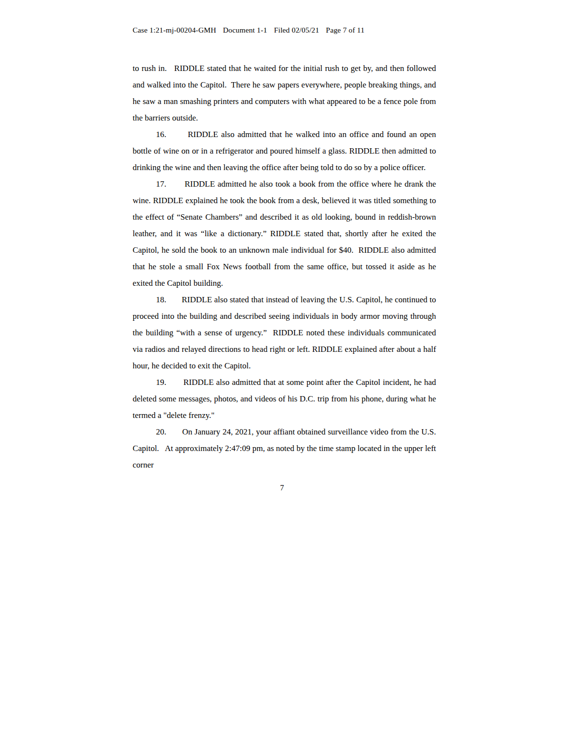Case 1:21-mj-00204-GMH Document 1-1 Filed 02/05/21 Page 7 of 11
to rush in. RIDDLE stated that he waited for the initial rush to get by, and then followed and walked into the Capitol. There he saw papers everywhere, people breaking things, and he saw a man smashing printers and computers with what appeared to be a fence pole from the barriers outside.
16. RIDDLE also admitted that he walked into an office and found an open bottle of wine on or in a refrigerator and poured himself a glass. RIDDLE then admitted to drinking the wine and then leaving the office after being told to do so by a police officer.
17. RIDDLE admitted he also took a book from the office where he drank the wine. RIDDLE explained he took the book from a desk, believed it was titled something to the effect of “Senate Chambers” and described it as old looking, bound in reddish-brown leather, and it was “like a dictionary.” RIDDLE stated that, shortly after he exited the Capitol, he sold the book to an unknown male individual for $40. RIDDLE also admitted that he stole a small Fox News football from the same office, but tossed it aside as he exited the Capitol building.
18. RIDDLE also stated that instead of leaving the U.S. Capitol, he continued to proceed into the building and described seeing individuals in body armor moving through the building “with a sense of urgency.” RIDDLE noted these individuals communicated via radios and relayed directions to head right or left. RIDDLE explained after about a half hour, he decided to exit the Capitol.
19. RIDDLE also admitted that at some point after the Capitol incident, he had deleted some messages, photos, and videos of his D.C. trip from his phone, during what he termed a "delete frenzy."
20. On January 24, 2021, your affiant obtained surveillance video from the U.S. Capitol. At approximately 2:47:09 pm, as noted by the time stamp located in the upper left corner
7